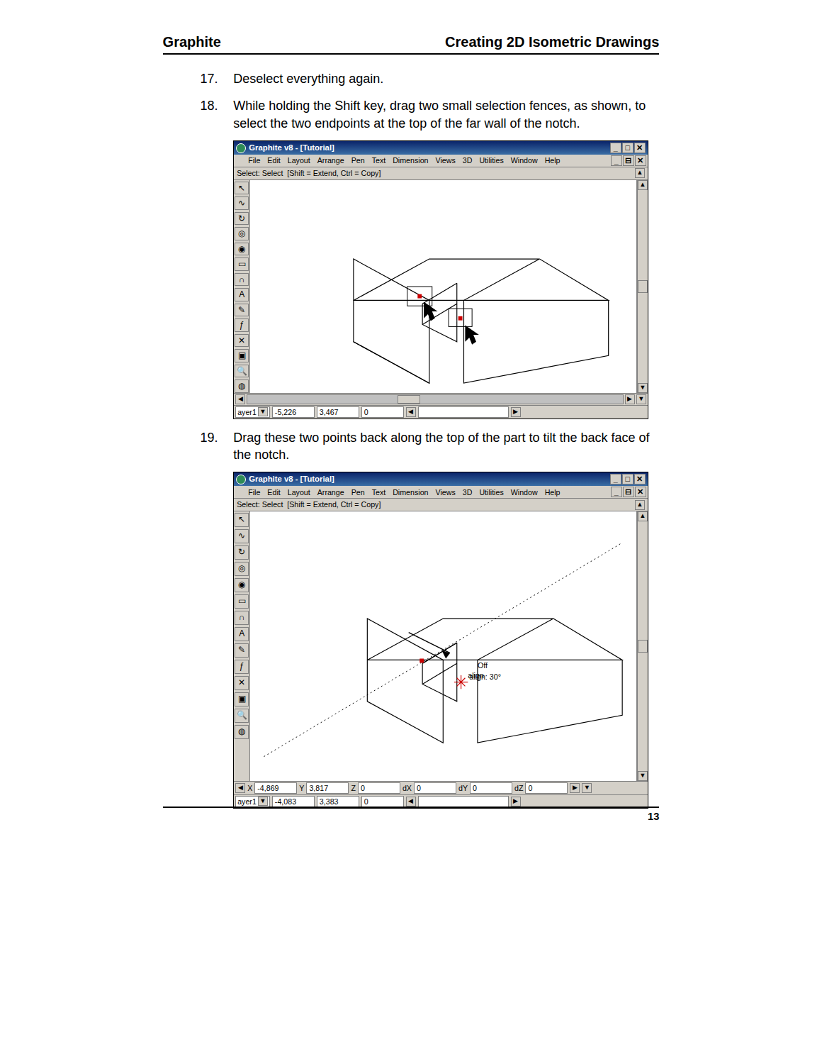Graphite
Creating 2D Isometric Drawings
17. Deselect everything again.
18. While holding the Shift key, drag two small selection fences, as shown, to select the two endpoints at the top of the far wall of the notch.
Graphite v8 - [Tutorial]
_□✕
File Edit Layout Arrange Pen Text Dimension Views 3D Utilities Window Help
_⊟✕
Select: Select [Shift = Extend, Ctrl = Copy] ▲
↖
∿
↻
◎
◉
▭
∩
A
✎
ƒ
✕
▣
🔍
◍
▲
▼
◀
▶
▼
ayer1▼ -5,226 3,467 0 ◀ ▶
19. Drag these two points back along the top of the part to tilt the back face of the notch.
Graphite v8 - [Tutorial]
_□✕
File Edit Layout Arrange Pen Text Dimension Views 3D Utilities Window Help
_⊟✕
Select: Select [Shift = Extend, Ctrl = Copy] ▲
↖
∿
↻
◎
◉
▭
∩
A
✎
ƒ
✕
▣
🔍
◍
Off align: 30° align
▲
▼
◀ X-4,869 Y 3,817 Z 0 dX 0 dY 0 dZ 0 ▶ ▼
ayer1▼ -4,083 3,383 0 ◀ ▶
13